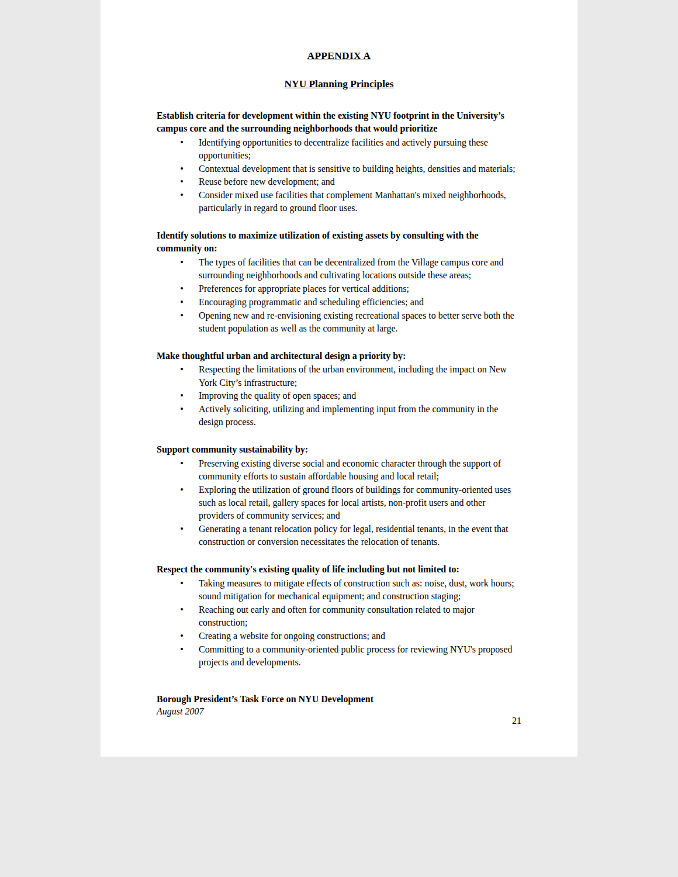APPENDIX A
NYU Planning Principles
Establish criteria for development within the existing NYU footprint in the University’s campus core and the surrounding neighborhoods that would prioritize
Identifying opportunities to decentralize facilities and actively pursuing these opportunities;
Contextual development that is sensitive to building heights, densities and materials;
Reuse before new development; and
Consider mixed use facilities that complement Manhattan's mixed neighborhoods, particularly in regard to ground floor uses.
Identify solutions to maximize utilization of existing assets by consulting with the community on:
The types of facilities that can be decentralized from the Village campus core and surrounding neighborhoods and cultivating locations outside these areas;
Preferences for appropriate places for vertical additions;
Encouraging programmatic and scheduling efficiencies; and
Opening new and re-envisioning existing recreational spaces to better serve both the student population as well as the community at large.
Make thoughtful urban and architectural design a priority by:
Respecting the limitations of the urban environment, including the impact on New York City’s infrastructure;
Improving the quality of open spaces; and
Actively soliciting, utilizing and implementing input from the community in the design process.
Support community sustainability by:
Preserving existing diverse social and economic character through the support of community efforts to sustain affordable housing and local retail;
Exploring the utilization of ground floors of buildings for community-oriented uses such as local retail, gallery spaces for local artists, non-profit users and other providers of community services; and
Generating a tenant relocation policy for legal, residential tenants, in the event that construction or conversion necessitates the relocation of tenants.
Respect the community's existing quality of life including but not limited to:
Taking measures to mitigate effects of construction such as: noise, dust, work hours; sound mitigation for mechanical equipment; and construction staging;
Reaching out early and often for community consultation related to major construction;
Creating a website for ongoing constructions; and
Committing to a community-oriented public process for reviewing NYU's proposed projects and developments.
Borough President’s Task Force on NYU Development
August 2007
21